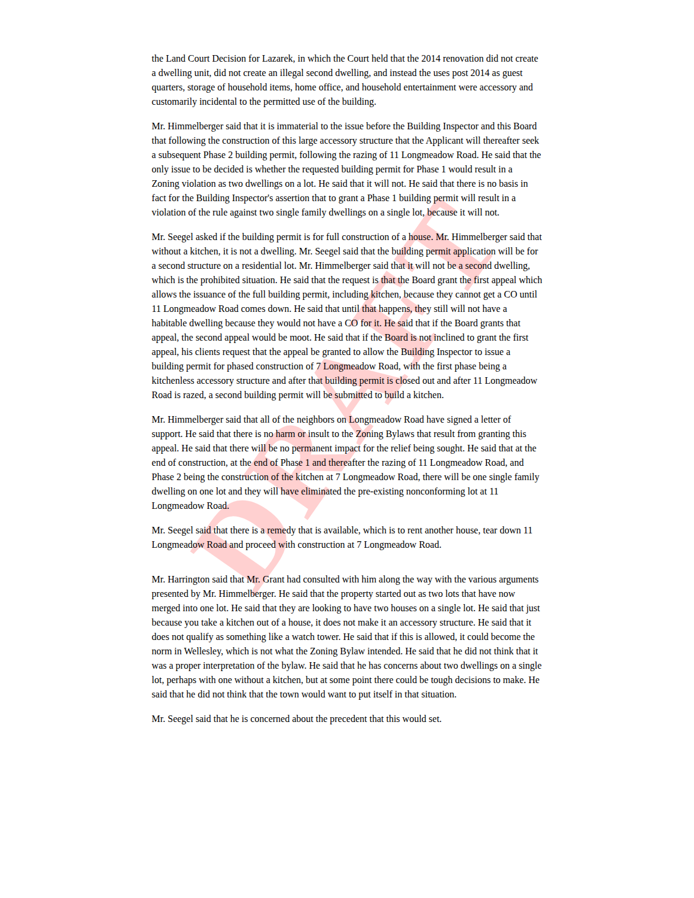DRAFT
the Land Court Decision for Lazarek, in which the Court held that the 2014 renovation did not create a dwelling unit, did not create an illegal second dwelling, and instead the uses post 2014 as guest quarters, storage of household items, home office, and household entertainment were accessory and customarily incidental to the permitted use of the building.
Mr. Himmelberger said that it is immaterial to the issue before the Building Inspector and this Board that following the construction of this large accessory structure that the Applicant will thereafter seek a subsequent Phase 2 building permit, following the razing of 11 Longmeadow Road. He said that the only issue to be decided is whether the requested building permit for Phase 1 would result in a Zoning violation as two dwellings on a lot. He said that it will not. He said that there is no basis in fact for the Building Inspector's assertion that to grant a Phase 1 building permit will result in a violation of the rule against two single family dwellings on a single lot, because it will not.
Mr. Seegel asked if the building permit is for full construction of a house. Mr. Himmelberger said that without a kitchen, it is not a dwelling. Mr. Seegel said that the building permit application will be for a second structure on a residential lot. Mr. Himmelberger said that it will not be a second dwelling, which is the prohibited situation. He said that the request is that the Board grant the first appeal which allows the issuance of the full building permit, including kitchen, because they cannot get a CO until 11 Longmeadow Road comes down. He said that until that happens, they still will not have a habitable dwelling because they would not have a CO for it. He said that if the Board grants that appeal, the second appeal would be moot. He said that if the Board is not inclined to grant the first appeal, his clients request that the appeal be granted to allow the Building Inspector to issue a building permit for phased construction of 7 Longmeadow Road, with the first phase being a kitchenless accessory structure and after that building permit is closed out and after 11 Longmeadow Road is razed, a second building permit will be submitted to build a kitchen.
Mr. Himmelberger said that all of the neighbors on Longmeadow Road have signed a letter of support. He said that there is no harm or insult to the Zoning Bylaws that result from granting this appeal. He said that there will be no permanent impact for the relief being sought. He said that at the end of construction, at the end of Phase 1 and thereafter the razing of 11 Longmeadow Road, and Phase 2 being the construction of the kitchen at 7 Longmeadow Road, there will be one single family dwelling on one lot and they will have eliminated the pre-existing nonconforming lot at 11 Longmeadow Road.
Mr. Seegel said that there is a remedy that is available, which is to rent another house, tear down 11 Longmeadow Road and proceed with construction at 7 Longmeadow Road.
Mr. Harrington said that Mr. Grant had consulted with him along the way with the various arguments presented by Mr. Himmelberger. He said that the property started out as two lots that have now merged into one lot. He said that they are looking to have two houses on a single lot. He said that just because you take a kitchen out of a house, it does not make it an accessory structure. He said that it does not qualify as something like a watch tower. He said that if this is allowed, it could become the norm in Wellesley, which is not what the Zoning Bylaw intended. He said that he did not think that it was a proper interpretation of the bylaw. He said that he has concerns about two dwellings on a single lot, perhaps with one without a kitchen, but at some point there could be tough decisions to make. He said that he did not think that the town would want to put itself in that situation.
Mr. Seegel said that he is concerned about the precedent that this would set.